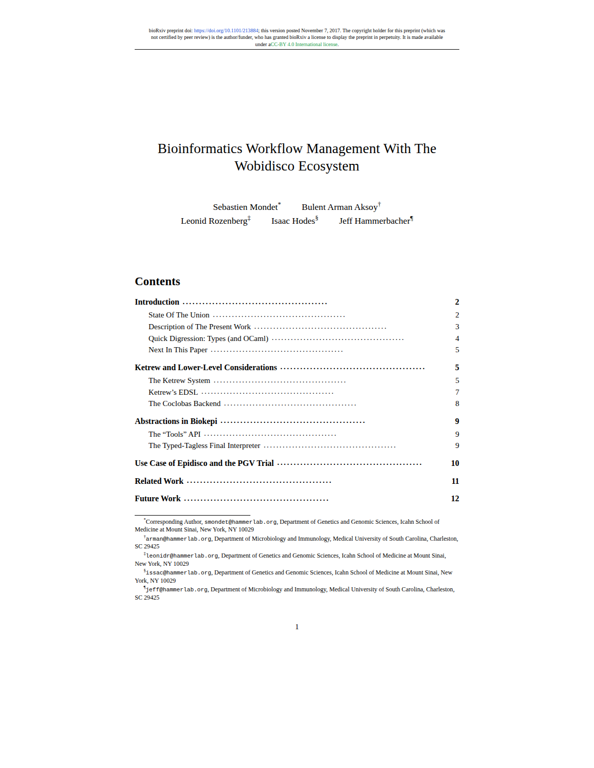bioRxiv preprint doi: https://doi.org/10.1101/213884; this version posted November 7, 2017. The copyright holder for this preprint (which was
not certified by peer review) is the author/funder, who has granted bioRxiv a license to display the preprint in perpetuity. It is made available
under aCC-BY 4.0 International license.
Bioinformatics Workflow Management With The
Wobidisco Ecosystem
Sebastien Mondet* Bulent Arman Aksoy† Leonid Rozenberg‡ Isaac Hodes§ Jeff Hammerbacher¶
Contents
Introduction ............................................ 2
State Of The Union .......................................... 2
Description of The Present Work .......................................... 3
Quick Digression: Types (and OCaml) .......................................... 4
Next In This Paper .......................................... 5
Ketrew and Lower-Level Considerations ............................................ 5
The Ketrew System .......................................... 5
Ketrew’s EDSL .......................................... 7
The Coclobas Backend .......................................... 8
Abstractions in Biokepi ............................................ 9
The “Tools” API .......................................... 9
The Typed-Tagless Final Interpreter .......................................... 9
Use Case of Epidisco and the PGV Trial ............................................ 10
Related Work ............................................ 11
Future Work ............................................ 12
*Corresponding Author, smondet@hammerlab.org, Department of Genetics and Genomic Sciences, Icahn School of Medicine at Mount Sinai, New York, NY 10029
†arman@hammerlab.org, Department of Microbiology and Immunology, Medical University of South Carolina, Charleston, SC 29425
‡leonidr@hammerlab.org, Department of Genetics and Genomic Sciences, Icahn School of Medicine at Mount Sinai, New York, NY 10029
§issac@hammerlab.org, Department of Genetics and Genomic Sciences, Icahn School of Medicine at Mount Sinai, New York, NY 10029
¶jeff@hammerlab.org, Department of Microbiology and Immunology, Medical University of South Carolina, Charleston, SC 29425
1